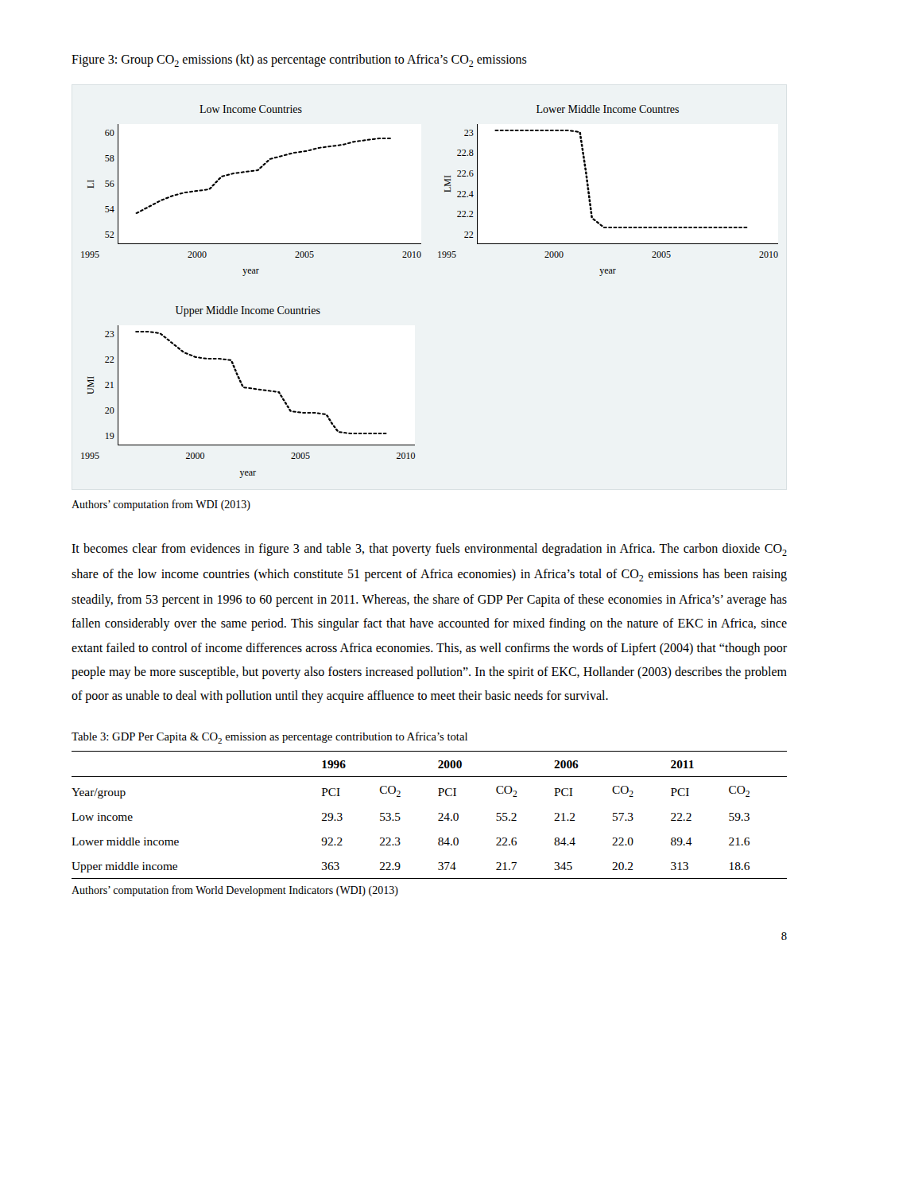Figure 3: Group CO2 emissions (kt) as percentage contribution to Africa’s CO2 emissions
Low Income Countries
LI
60 58 56 54 52
1995 2000 2005 2010
year
Lower Middle Income Countres
LMI
23 22.8 22.6 22.4 22.2 22
1995 2000 2005 2010
year
Upper Middle Income Countries
UMI
23 22 21 20 19
1995 2000 2005 2010
year
Authors’ computation from WDI (2013)
It becomes clear from evidences in figure 3 and table 3, that poverty fuels environmental degradation in Africa. The carbon dioxide CO2 share of the low income countries (which constitute 51 percent of Africa economies) in Africa’s total of CO2 emissions has been raising steadily, from 53 percent in 1996 to 60 percent in 2011. Whereas, the share of GDP Per Capita of these economies in Africa’s’ average has fallen considerably over the same period. This singular fact that have accounted for mixed finding on the nature of EKC in Africa, since extant failed to control of income differences across Africa economies. This, as well confirms the words of Lipfert (2004) that “though poor people may be more susceptible, but poverty also fosters increased pollution”. In the spirit of EKC, Hollander (2003) describes the problem of poor as unable to deal with pollution until they acquire affluence to meet their basic needs for survival.
Table 3: GDP Per Capita & CO2 emission as percentage contribution to Africa’s total
| | 1996 | 2000 | 2006 | 2011 |
| --- | --- | --- | --- | --- |
| Year/group | PCI | CO 2 | PCI | CO 2 | PCI | CO 2 | PCI | CO 2 |
| Low income | 29.3 | 53.5 | 24.0 | 55.2 | 21.2 | 57.3 | 22.2 | 59.3 |
| Lower middle income | 92.2 | 22.3 | 84.0 | 22.6 | 84.4 | 22.0 | 89.4 | 21.6 |
| Upper middle income | 363 | 22.9 | 374 | 21.7 | 345 | 20.2 | 313 | 18.6 |
Authors’ computation from World Development Indicators (WDI) (2013)
8